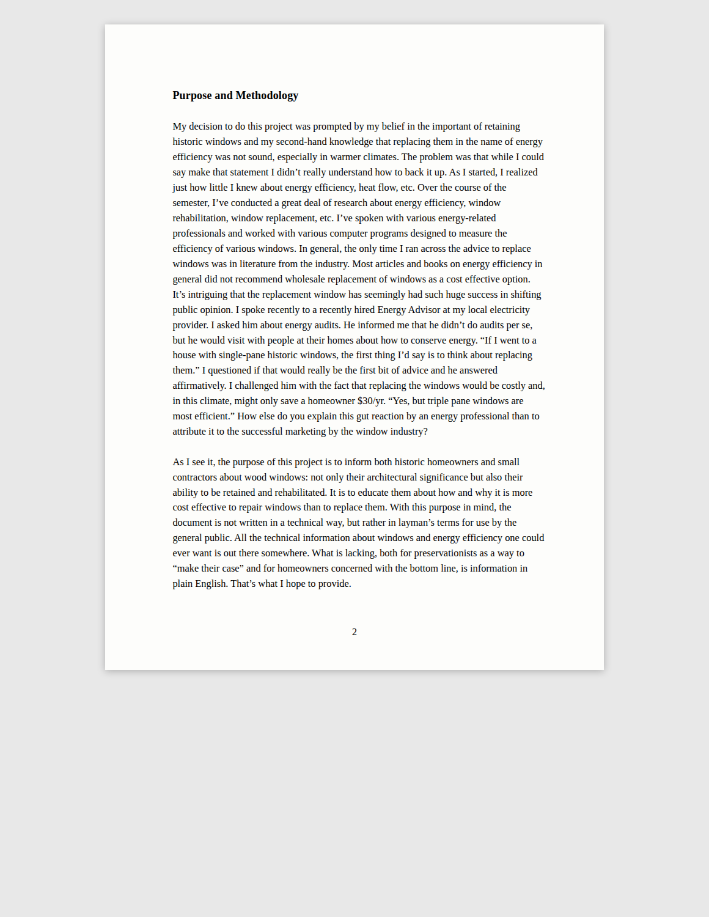Purpose and Methodology
My decision to do this project was prompted by my belief in the important of retaining historic windows and my second-hand knowledge that replacing them in the name of energy efficiency was not sound, especially in warmer climates. The problem was that while I could say make that statement I didn’t really understand how to back it up. As I started, I realized just how little I knew about energy efficiency, heat flow, etc. Over the course of the semester, I’ve conducted a great deal of research about energy efficiency, window rehabilitation, window replacement, etc. I’ve spoken with various energy-related professionals and worked with various computer programs designed to measure the efficiency of various windows. In general, the only time I ran across the advice to replace windows was in literature from the industry. Most articles and books on energy efficiency in general did not recommend wholesale replacement of windows as a cost effective option. It’s intriguing that the replacement window has seemingly had such huge success in shifting public opinion. I spoke recently to a recently hired Energy Advisor at my local electricity provider. I asked him about energy audits. He informed me that he didn’t do audits per se, but he would visit with people at their homes about how to conserve energy. “If I went to a house with single-pane historic windows, the first thing I’d say is to think about replacing them.” I questioned if that would really be the first bit of advice and he answered affirmatively. I challenged him with the fact that replacing the windows would be costly and, in this climate, might only save a homeowner $30/yr. “Yes, but triple pane windows are most efficient.” How else do you explain this gut reaction by an energy professional than to attribute it to the successful marketing by the window industry?
As I see it, the purpose of this project is to inform both historic homeowners and small contractors about wood windows: not only their architectural significance but also their ability to be retained and rehabilitated. It is to educate them about how and why it is more cost effective to repair windows than to replace them. With this purpose in mind, the document is not written in a technical way, but rather in layman’s terms for use by the general public. All the technical information about windows and energy efficiency one could ever want is out there somewhere. What is lacking, both for preservationists as a way to “make their case” and for homeowners concerned with the bottom line, is information in plain English. That’s what I hope to provide.
2